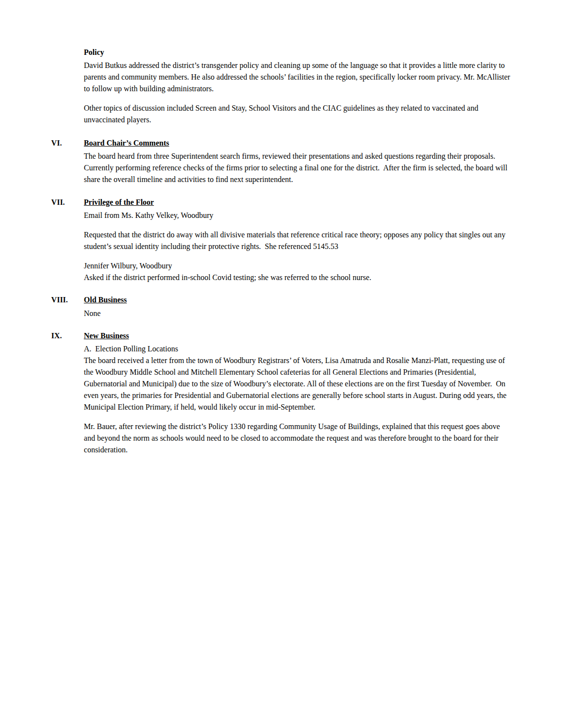Policy
David Butkus addressed the district’s transgender policy and cleaning up some of the language so that it provides a little more clarity to parents and community members. He also addressed the schools’ facilities in the region, specifically locker room privacy. Mr. McAllister to follow up with building administrators.
Other topics of discussion included Screen and Stay, School Visitors and the CIAC guidelines as they related to vaccinated and unvaccinated players.
VI.
Board Chair’s Comments
The board heard from three Superintendent search firms, reviewed their presentations and asked questions regarding their proposals. Currently performing reference checks of the firms prior to selecting a final one for the district. After the firm is selected, the board will share the overall timeline and activities to find next superintendent.
VII.
Privilege of the Floor
Email from Ms. Kathy Velkey, Woodbury
Requested that the district do away with all divisive materials that reference critical race theory; opposes any policy that singles out any student’s sexual identity including their protective rights. She referenced 5145.53
Jennifer Wilbury, Woodbury
Asked if the district performed in-school Covid testing; she was referred to the school nurse.
VIII.
Old Business
None
IX.
New Business
A. Election Polling Locations
The board received a letter from the town of Woodbury Registrars’ of Voters, Lisa Amatruda and Rosalie Manzi-Platt, requesting use of the Woodbury Middle School and Mitchell Elementary School cafeterias for all General Elections and Primaries (Presidential, Gubernatorial and Municipal) due to the size of Woodbury’s electorate. All of these elections are on the first Tuesday of November. On even years, the primaries for Presidential and Gubernatorial elections are generally before school starts in August. During odd years, the Municipal Election Primary, if held, would likely occur in mid-September.
Mr. Bauer, after reviewing the district’s Policy 1330 regarding Community Usage of Buildings, explained that this request goes above and beyond the norm as schools would need to be closed to accommodate the request and was therefore brought to the board for their consideration.